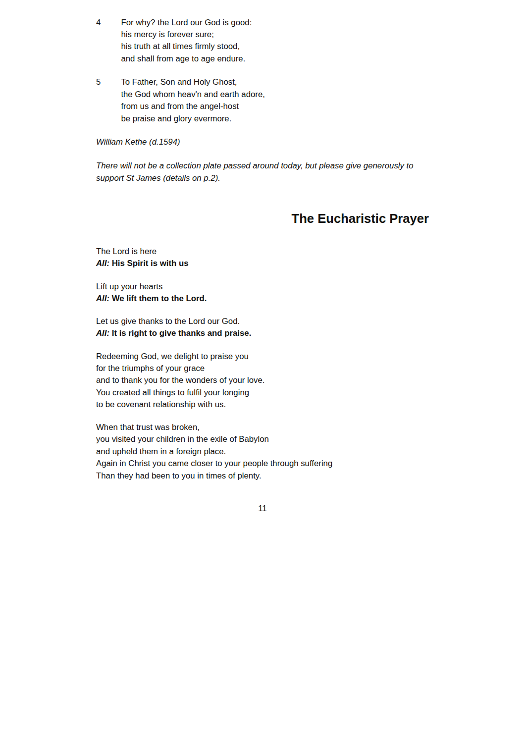4
For why? the Lord our God is good:
his mercy is forever sure;
his truth at all times firmly stood,
and shall from age to age endure.
5
To Father, Son and Holy Ghost,
the God whom heav'n and earth adore,
from us and from the angel-host
be praise and glory evermore.
William Kethe (d.1594)
There will not be a collection plate passed around today, but please give generously to support St James (details on p.2).
The Eucharistic Prayer
The Lord is here
All: His Spirit is with us
Lift up your hearts
All: We lift them to the Lord.
Let us give thanks to the Lord our God.
All: It is right to give thanks and praise.
Redeeming God, we delight to praise you
for the triumphs of your grace
and to thank you for the wonders of your love.
You created all things to fulfil your longing
to be covenant relationship with us.
When that trust was broken,
you visited your children in the exile of Babylon
and upheld them in a foreign place.
Again in Christ you came closer to your people through suffering
Than they had been to you in times of plenty.
11